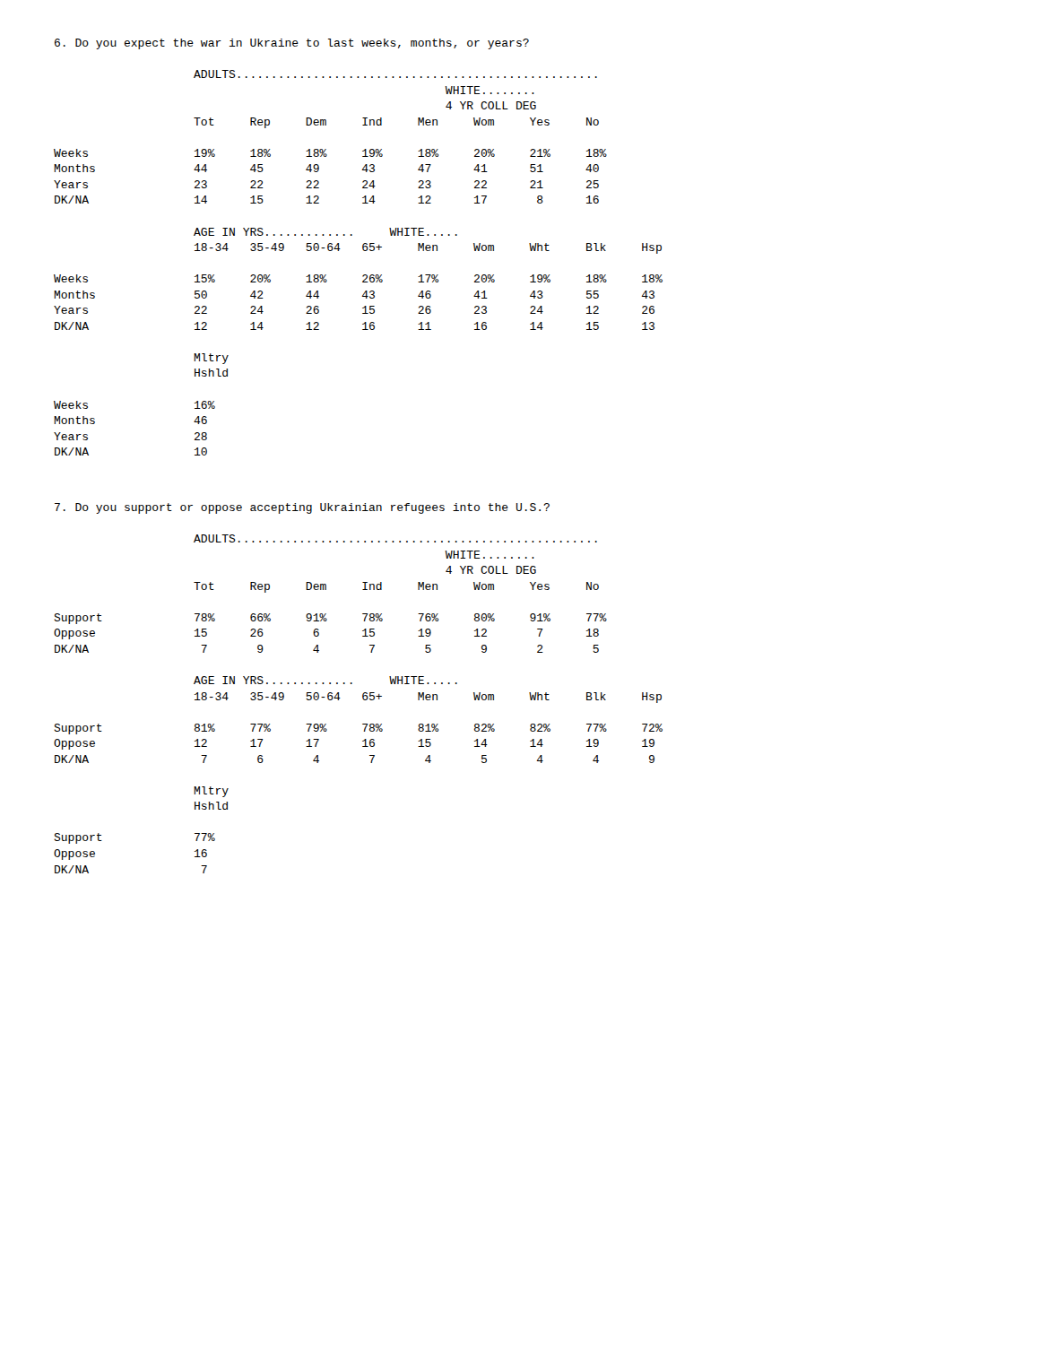6. Do you expect the war in Ukraine to last weeks, months, or years?

                    ADULTS....................................................
                                                        WHITE........
                                                        4 YR COLL DEG
                    Tot     Rep     Dem     Ind     Men     Wom     Yes     No

Weeks               19%     18%     18%     19%     18%     20%     21%     18%
Months              44      45      49      43      47      41      51      40
Years               23      22      22      24      23      22      21      25
DK/NA               14      15      12      14      12      17       8      16

                    AGE IN YRS.............     WHITE.....
                    18-34   35-49   50-64   65+     Men     Wom     Wht     Blk     Hsp

Weeks               15%     20%     18%     26%     17%     20%     19%     18%     18%
Months              50      42      44      43      46      41      43      55      43
Years               22      24      26      15      26      23      24      12      26
DK/NA               12      14      12      16      11      16      14      15      13

                    Mltry
                    Hshld

Weeks               16%
Months              46
Years               28
DK/NA               10
7. Do you support or oppose accepting Ukrainian refugees into the U.S.?

                    ADULTS....................................................
                                                        WHITE........
                                                        4 YR COLL DEG
                    Tot     Rep     Dem     Ind     Men     Wom     Yes     No

Support             78%     66%     91%     78%     76%     80%     91%     77%
Oppose              15      26       6      15      19      12       7      18
DK/NA                7       9       4       7       5       9       2       5

                    AGE IN YRS.............     WHITE.....
                    18-34   35-49   50-64   65+     Men     Wom     Wht     Blk     Hsp

Support             81%     77%     79%     78%     81%     82%     82%     77%     72%
Oppose              12      17      17      16      15      14      14      19      19
DK/NA                7       6       4       7       4       5       4       4       9

                    Mltry
                    Hshld

Support             77%
Oppose              16
DK/NA                7